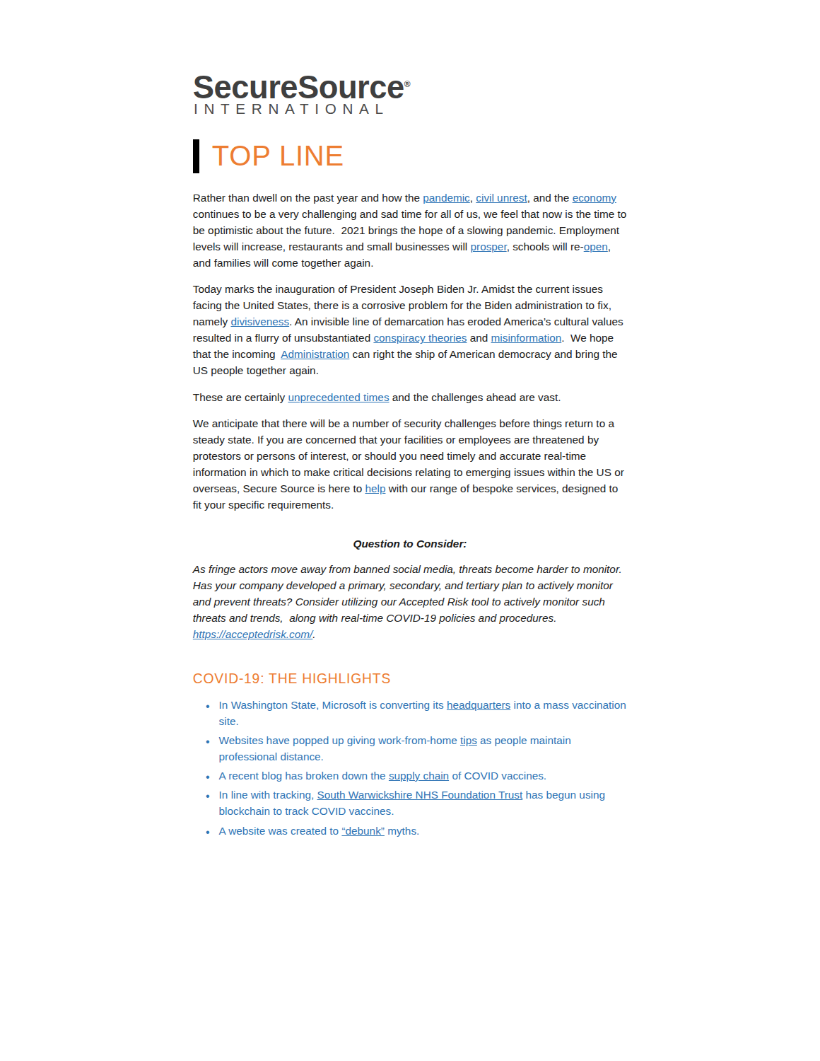SecureSource® INTERNATIONAL
TOP LINE
Rather than dwell on the past year and how the pandemic, civil unrest, and the economy continues to be a very challenging and sad time for all of us, we feel that now is the time to be optimistic about the future. 2021 brings the hope of a slowing pandemic. Employment levels will increase, restaurants and small businesses will prosper, schools will re-open, and families will come together again.
Today marks the inauguration of President Joseph Biden Jr. Amidst the current issues facing the United States, there is a corrosive problem for the Biden administration to fix, namely divisiveness. An invisible line of demarcation has eroded America’s cultural values resulted in a flurry of unsubstantiated conspiracy theories and misinformation. We hope that the incoming Administration can right the ship of American democracy and bring the US people together again.
These are certainly unprecedented times and the challenges ahead are vast.
We anticipate that there will be a number of security challenges before things return to a steady state. If you are concerned that your facilities or employees are threatened by protestors or persons of interest, or should you need timely and accurate real-time information in which to make critical decisions relating to emerging issues within the US or overseas, Secure Source is here to help with our range of bespoke services, designed to fit your specific requirements.
Question to Consider:
As fringe actors move away from banned social media, threats become harder to monitor. Has your company developed a primary, secondary, and tertiary plan to actively monitor and prevent threats? Consider utilizing our Accepted Risk tool to actively monitor such threats and trends, along with real-time COVID-19 policies and procedures. https://acceptedrisk.com/.
COVID-19: THE HIGHLIGHTS
In Washington State, Microsoft is converting its headquarters into a mass vaccination site.
Websites have popped up giving work-from-home tips as people maintain professional distance.
A recent blog has broken down the supply chain of COVID vaccines.
In line with tracking, South Warwickshire NHS Foundation Trust has begun using blockchain to track COVID vaccines.
A website was created to “debunk” myths.